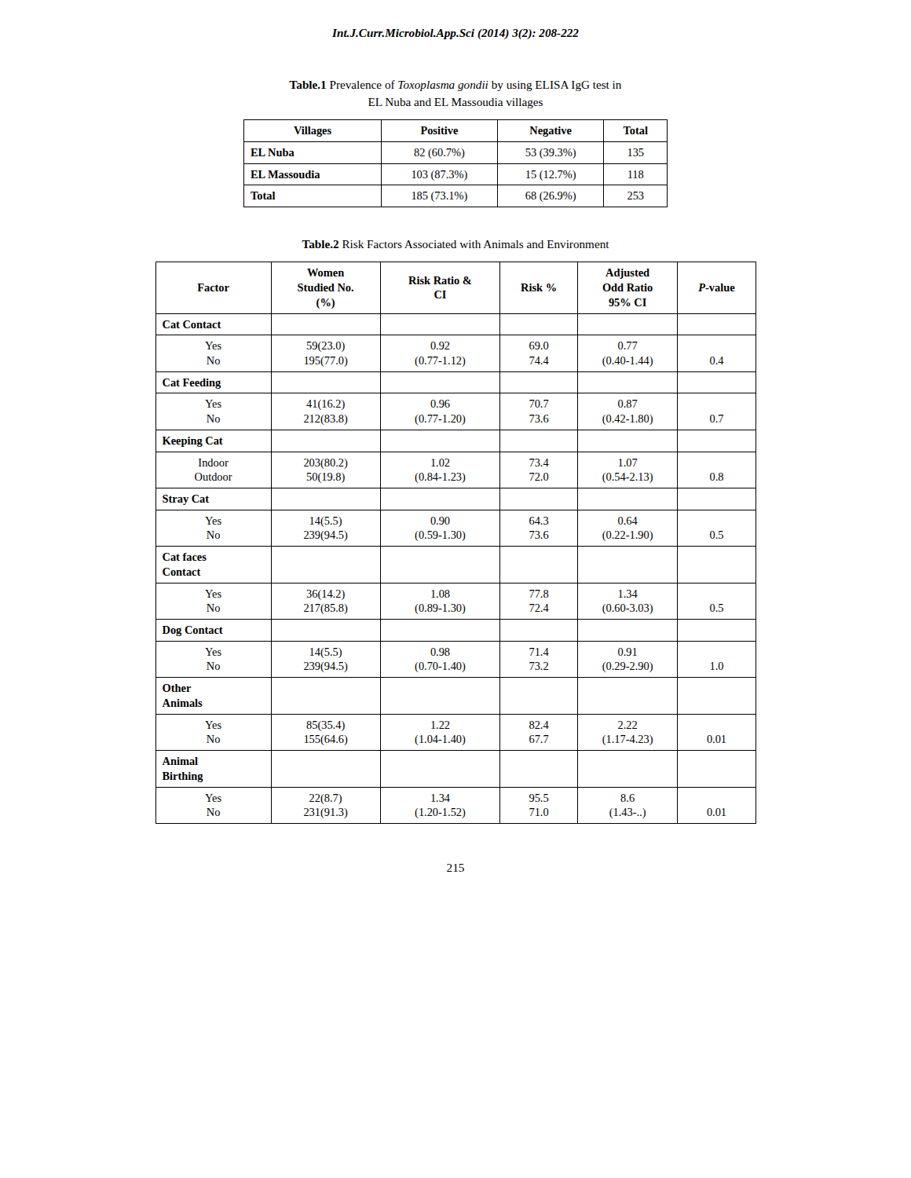Int.J.Curr.Microbiol.App.Sci (2014) 3(2): 208-222
Table.1 Prevalence of Toxoplasma gondii by using ELISA IgG test in
EL Nuba and EL Massoudia villages
| Villages | Positive | Negative | Total |
| --- | --- | --- | --- |
| EL Nuba | 82 (60.7%) | 53 (39.3%) | 135 |
| EL Massoudia | 103 (87.3%) | 15 (12.7%) | 118 |
| Total | 185 (73.1%) | 68 (26.9%) | 253 |
Table.2 Risk Factors Associated with Animals and Environment
| Factor | Women Studied No. (%) | Risk Ratio & CI | Risk % | Adjusted Odd Ratio 95% CI | P -value |
| --- | --- | --- | --- | --- | --- |
| Cat Contact | | | | | |
| Yes No | 59(23.0) 195(77.0) | 0.92 (0.77-1.12) | 69.0 74.4 | 0.77 (0.40-1.44) | 0.4 |
| Cat Feeding | | | | | |
| Yes No | 41(16.2) 212(83.8) | 0.96 (0.77-1.20) | 70.7 73.6 | 0.87 (0.42-1.80) | 0.7 |
| Keeping Cat | | | | | |
| Indoor Outdoor | 203(80.2) 50(19.8) | 1.02 (0.84-1.23) | 73.4 72.0 | 1.07 (0.54-2.13) | 0.8 |
| Stray Cat | | | | | |
| Yes No | 14(5.5) 239(94.5) | 0.90 (0.59-1.30) | 64.3 73.6 | 0.64 (0.22-1.90) | 0.5 |
| Cat faces Contact | | | | | |
| Yes No | 36(14.2) 217(85.8) | 1.08 (0.89-1.30) | 77.8 72.4 | 1.34 (0.60-3.03) | 0.5 |
| Dog Contact | | | | | |
| Yes No | 14(5.5) 239(94.5) | 0.98 (0.70-1.40) | 71.4 73.2 | 0.91 (0.29-2.90) | 1.0 |
| Other Animals | | | | | |
| Yes No | 85(35.4) 155(64.6) | 1.22 (1.04-1.40) | 82.4 67.7 | 2.22 (1.17-4.23) | 0.01 |
| Animal Birthing | | | | | |
| Yes No | 22(8.7) 231(91.3) | 1.34 (1.20-1.52) | 95.5 71.0 | 8.6 (1.43-..) | 0.01 |
215